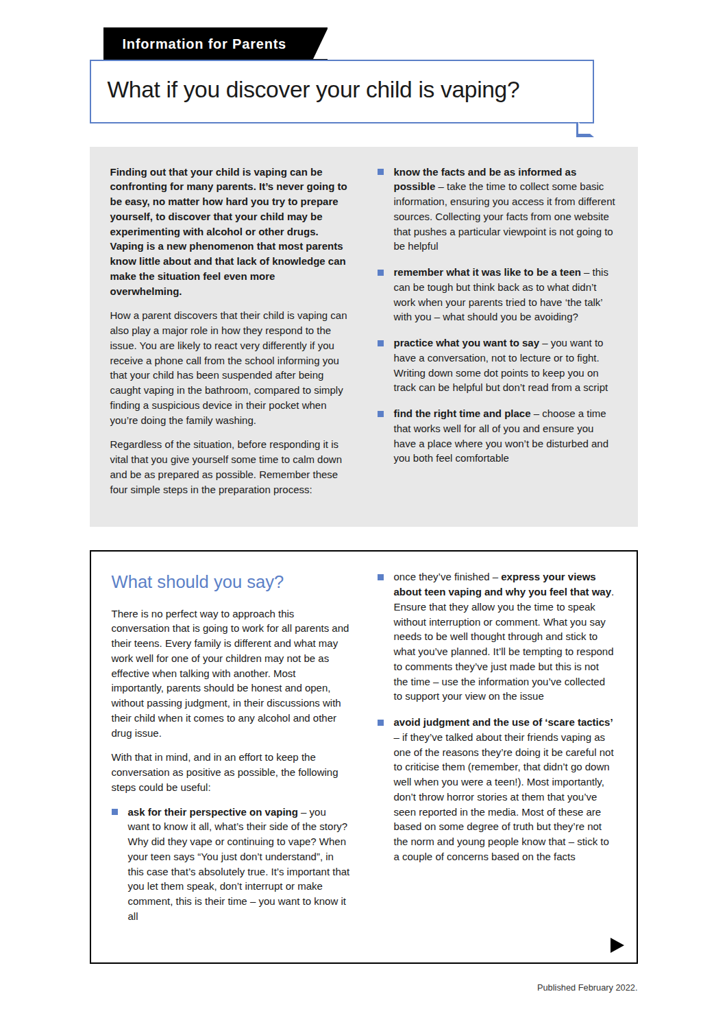Information for Parents
What if you discover your child is vaping?
Finding out that your child is vaping can be confronting for many parents. It’s never going to be easy, no matter how hard you try to prepare yourself, to discover that your child may be experimenting with alcohol or other drugs. Vaping is a new phenomenon that most parents know little about and that lack of knowledge can make the situation feel even more overwhelming.
How a parent discovers that their child is vaping can also play a major role in how they respond to the issue. You are likely to react very differently if you receive a phone call from the school informing you that your child has been suspended after being caught vaping in the bathroom, compared to simply finding a suspicious device in their pocket when you’re doing the family washing.
Regardless of the situation, before responding it is vital that you give yourself some time to calm down and be as prepared as possible. Remember these four simple steps in the preparation process:
know the facts and be as informed as possible – take the time to collect some basic information, ensuring you access it from different sources. Collecting your facts from one website that pushes a particular viewpoint is not going to be helpful
remember what it was like to be a teen – this can be tough but think back as to what didn’t work when your parents tried to have ‘the talk’ with you – what should you be avoiding?
practice what you want to say – you want to have a conversation, not to lecture or to fight. Writing down some dot points to keep you on track can be helpful but don’t read from a script
find the right time and place – choose a time that works well for all of you and ensure you have a place where you won’t be disturbed and you both feel comfortable
What should you say?
There is no perfect way to approach this conversation that is going to work for all parents and their teens. Every family is different and what may work well for one of your children may not be as effective when talking with another. Most importantly, parents should be honest and open, without passing judgment, in their discussions with their child when it comes to any alcohol and other drug issue.
With that in mind, and in an effort to keep the conversation as positive as possible, the following steps could be useful:
ask for their perspective on vaping – you want to know it all, what’s their side of the story? Why did they vape or continuing to vape? When your teen says “You just don’t understand”, in this case that’s absolutely true. It’s important that you let them speak, don’t interrupt or make comment, this is their time – you want to know it all
once they’ve finished – express your views about teen vaping and why you feel that way. Ensure that they allow you the time to speak without interruption or comment. What you say needs to be well thought through and stick to what you’ve planned. It’ll be tempting to respond to comments they’ve just made but this is not the time – use the information you’ve collected to support your view on the issue
avoid judgment and the use of ‘scare tactics’ – if they’ve talked about their friends vaping as one of the reasons they’re doing it be careful not to criticise them (remember, that didn’t go down well when you were a teen!). Most importantly, don’t throw horror stories at them that you’ve seen reported in the media. Most of these are based on some degree of truth but they’re not the norm and young people know that – stick to a couple of concerns based on the facts
Published February 2022.